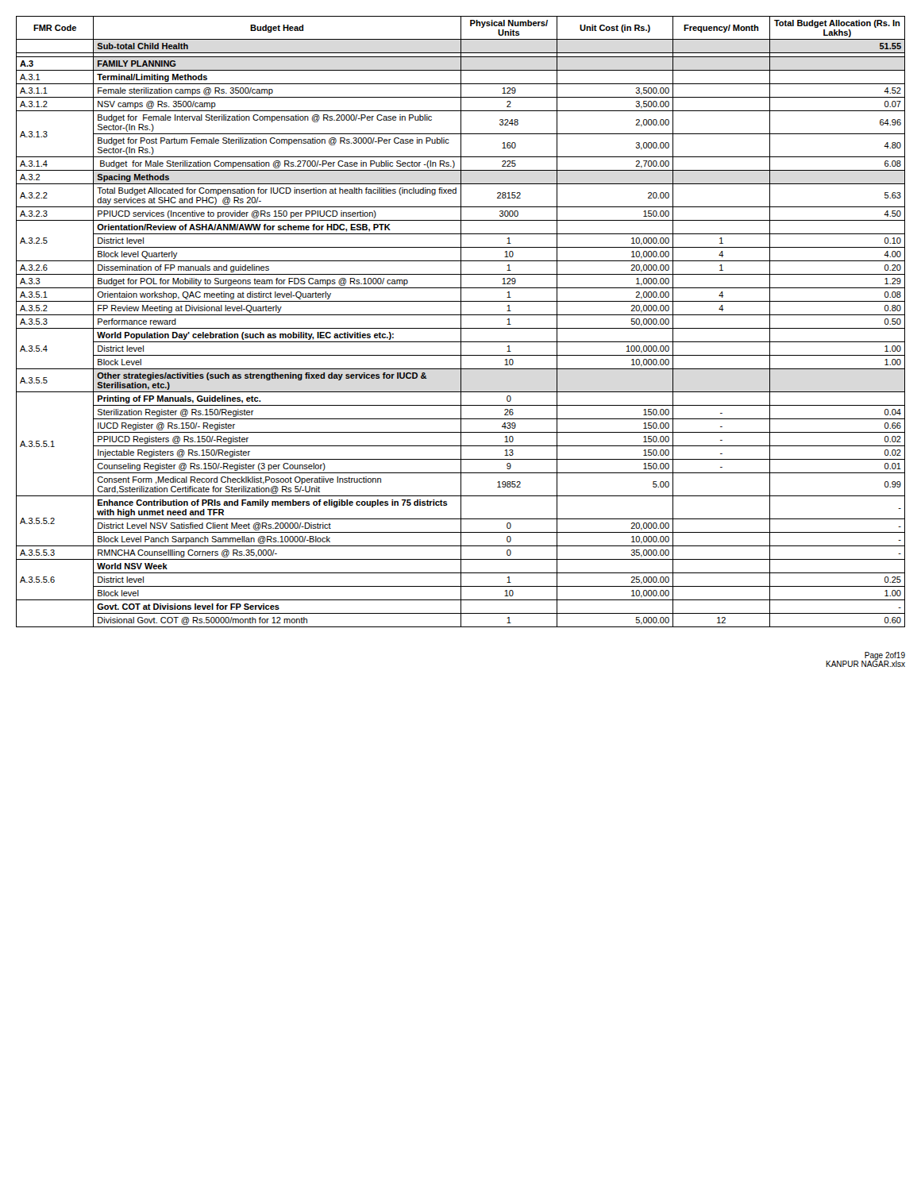| FMR Code | Budget Head | Physical Numbers/ Units | Unit Cost (in Rs.) | Frequency/ Month | Total Budget Allocation (Rs. In Lakhs) |
| --- | --- | --- | --- | --- | --- |
| | Sub-total Child Health | | | | 51.55 |
| A.3 | FAMILY PLANNING | | | | |
| A.3.1 | Terminal/Limiting Methods | | | | |
| A.3.1.1 | Female sterilization camps @ Rs. 3500/camp | 129 | 3,500.00 | | 4.52 |
| A.3.1.2 | NSV camps @ Rs. 3500/camp | 2 | 3,500.00 | | 0.07 |
| A.3.1.3 | Budget for Female Interval Sterilization Compensation @ Rs.2000/-Per Case in Public Sector-(In Rs.) | 3248 | 2,000.00 | | 64.96 |
| Budget for Post Partum Female Sterilization Compensation @ Rs.3000/-Per Case in Public Sector-(In Rs.) | 160 | 3,000.00 | | 4.80 |
| A.3.1.4 | Budget for Male Sterilization Compensation @ Rs.2700/-Per Case in Public Sector -(In Rs.) | 225 | 2,700.00 | | 6.08 |
| A.3.2 | Spacing Methods | | | | |
| A.3.2.2 | Total Budget Allocated for Compensation for IUCD insertion at health facilities (including fixed day services at SHC and PHC) @ Rs 20/- | 28152 | 20.00 | | 5.63 |
| A.3.2.3 | PPIUCD services (Incentive to provider @Rs 150 per PPIUCD insertion) | 3000 | 150.00 | | 4.50 |
| A.3.2.5 | Orientation/Review of ASHA/ANM/AWW for scheme for HDC, ESB, PTK | | | | |
| District level | 1 | 10,000.00 | 1 | 0.10 |
| Block level Quarterly | 10 | 10,000.00 | 4 | 4.00 |
| A.3.2.6 | Dissemination of FP manuals and guidelines | 1 | 20,000.00 | 1 | 0.20 |
| A.3.3 | Budget for POL for Mobility to Surgeons team for FDS Camps @ Rs.1000/ camp | 129 | 1,000.00 | | 1.29 |
| A.3.5.1 | Orientaion workshop, QAC meeting at distirct level-Quarterly | 1 | 2,000.00 | 4 | 0.08 |
| A.3.5.2 | FP Review Meeting at Divisional level-Quarterly | 1 | 20,000.00 | 4 | 0.80 |
| A.3.5.3 | Performance reward | 1 | 50,000.00 | | 0.50 |
| A.3.5.4 | World Population Day' celebration (such as mobility, IEC activities etc.): | | | | |
| District level | 1 | 100,000.00 | | 1.00 |
| Block Level | 10 | 10,000.00 | | 1.00 |
| A.3.5.5 | Other strategies/activities (such as strengthening fixed day services for IUCD & Sterilisation, etc.) | | | | |
| A.3.5.5.1 | Printing of FP Manuals, Guidelines, etc. | 0 | | | |
| Sterilization Register @ Rs.150/Register | 26 | 150.00 | - | 0.04 |
| IUCD Register @ Rs.150/- Register | 439 | 150.00 | - | 0.66 |
| PPIUCD Registers @ Rs.150/-Register | 10 | 150.00 | - | 0.02 |
| Injectable Registers @ Rs.150/Register | 13 | 150.00 | - | 0.02 |
| Counseling Register @ Rs.150/-Register (3 per Counselor) | 9 | 150.00 | - | 0.01 |
| Consent Form ,Medical Record Checklklist,Posoot Operatiive Instructionn Card,Ssterilization Certificate for Sterilization@ Rs 5/-Unit | 19852 | 5.00 | | 0.99 |
| A.3.5.5.2 | Enhance Contribution of PRIs and Family members of eligible couples in 75 districts with high unmet need and TFR | | | | - |
| District Level NSV Satisfied Client Meet @Rs.20000/-District | 0 | 20,000.00 | | - |
| Block Level Panch Sarpanch Sammellan @Rs.10000/-Block | 0 | 10,000.00 | | - |
| A.3.5.5.3 | RMNCHA Counsellling Corners @ Rs.35,000/- | 0 | 35,000.00 | | - |
| A.3.5.5.6 | World NSV Week | | | | |
| District level | 1 | 25,000.00 | | 0.25 |
| Block level | 10 | 10,000.00 | | 1.00 |
| | Govt. COT at Divisions level for FP Services | | | | - |
| Divisional Govt. COT @ Rs.50000/month for 12 month | 1 | 5,000.00 | 12 | 0.60 |
Page 2of19
KANPUR NAGAR.xlsx